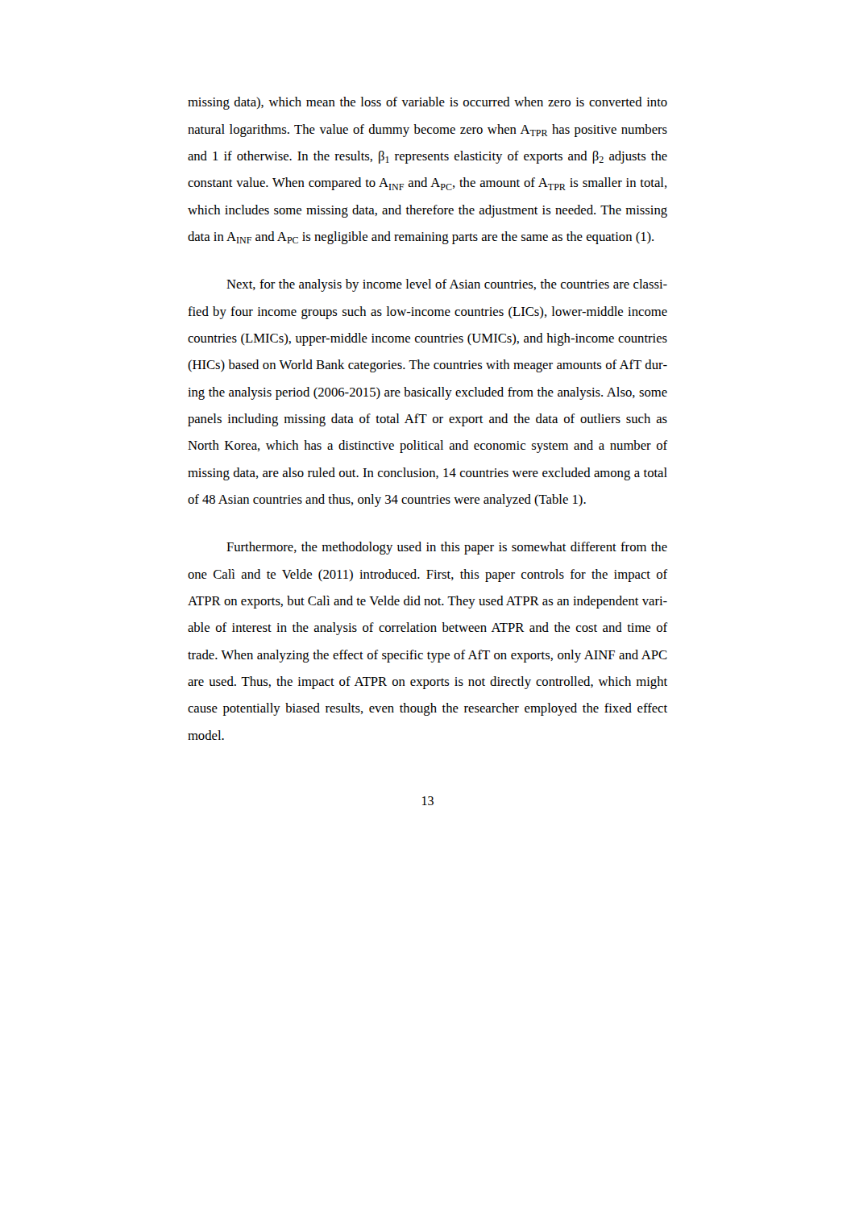missing data), which mean the loss of variable is occurred when zero is converted into natural logarithms. The value of dummy become zero when ATPR has positive numbers and 1 if otherwise. In the results, β1 represents elasticity of exports and β2 adjusts the constant value. When compared to AINF and APC, the amount of ATPR is smaller in total, which includes some missing data, and therefore the adjustment is needed. The missing data in AINF and APC is negligible and remaining parts are the same as the equation (1).
Next, for the analysis by income level of Asian countries, the countries are classified by four income groups such as low-income countries (LICs), lower-middle income countries (LMICs), upper-middle income countries (UMICs), and high-income countries (HICs) based on World Bank categories. The countries with meager amounts of AfT during the analysis period (2006-2015) are basically excluded from the analysis. Also, some panels including missing data of total AfT or export and the data of outliers such as North Korea, which has a distinctive political and economic system and a number of missing data, are also ruled out. In conclusion, 14 countries were excluded among a total of 48 Asian countries and thus, only 34 countries were analyzed (Table 1).
Furthermore, the methodology used in this paper is somewhat different from the one Calì and te Velde (2011) introduced. First, this paper controls for the impact of ATPR on exports, but Calì and te Velde did not. They used ATPR as an independent variable of interest in the analysis of correlation between ATPR and the cost and time of trade. When analyzing the effect of specific type of AfT on exports, only AINF and APC are used. Thus, the impact of ATPR on exports is not directly controlled, which might cause potentially biased results, even though the researcher employed the fixed effect model.
13